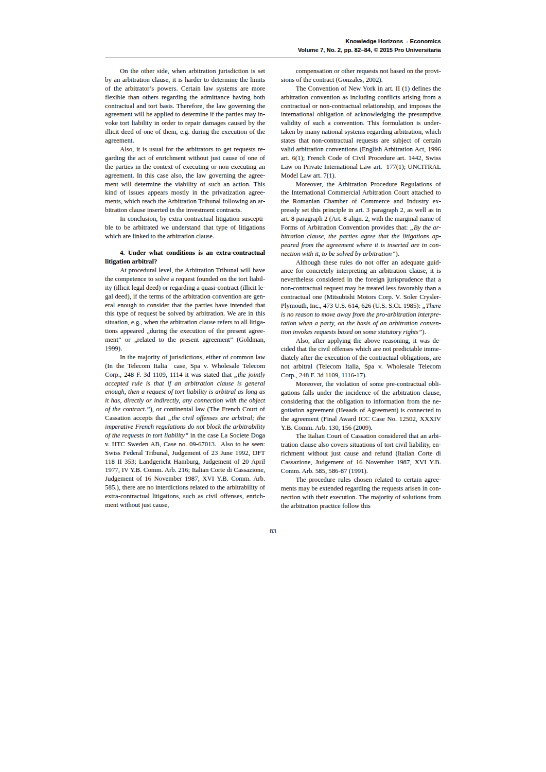Knowledge Horizons - Economics
Volume 7, No. 2, pp. 82–84, © 2015 Pro Universitaria
On the other side, when arbitration jurisdiction is set by an arbitration clause, it is harder to determine the limits of the arbitrator’s powers. Certain law systems are more flexible than others regarding the admittance having both contractual and tort basis. Therefore, the law governing the agreement will be applied to determine if the parties may invoke tort liability in order to repair damages caused by the illicit deed of one of them, e.g. during the execution of the agreement.
Also, it is usual for the arbitrators to get requests regarding the act of enrichment without just cause of one of the parties in the context of executing or non-executing an agreement. In this case also, the law governing the agreement will determine the viability of such an action. This kind of issues appears mostly in the privatization agreements, which reach the Arbitration Tribunal following an arbitration clause inserted in the investment contracts.
In conclusion, by extra-contractual litigation susceptible to be arbitrated we understand that type of litigations which are linked to the arbitration clause.
4. Under what conditions is an extra-contractual litigation arbitral?
At procedural level, the Arbitration Tribunal will have the competence to solve a request founded on the tort liability (illicit legal deed) or regarding a quasi-contract (illicit legal deed), if the terms of the arbitration convention are general enough to consider that the parties have intended that this type of request be solved by arbitration. We are in this situation, e.g., when the arbitration clause refers to all litigations appeared „during the execution of the present agreement” or „related to the present agreement” (Goldman, 1999).
In the majority of jurisdictions, either of common law (In the Telecom Italia case, Spa v. Wholesale Telecom Corp., 248 F. 3d 1109, 1114 it was stated that „the jointly accepted rule is that if an arbitration clause is general enough, then a request of tort liability is arbitral as long as it has, directly or indirectly, any connection with the object of the contract.”), or continental law (The French Court of Cassation accepts that „the civil offenses are arbitral; the imperative French regulations do not block the arbitrability of the requests in tort liability” in the case La Societe Doga v. HTC Sweden AB, Case no. 09-67013. Also to be seen: Swiss Federal Tribunal, Judgement of 23 June 1992, DFT 118 II 353; Landgericht Hamburg, Judgement of 20 April 1977, IV Y.B. Comm. Arb. 216; Italian Corte di Cassazione, Judgement of 16 November 1987, XVI Y.B. Comm. Arb. 585.), there are no interdictions related to the arbitrability of extra-contractual litigations, such as civil offenses, enrichment without just cause,
compensation or other requests not based on the provisions of the contract (Gonzales, 2002).
The Convention of New York in art. II (1) defines the arbitration convention as including conflicts arising from a contractual or non-contractual relationship, and imposes the international obligation of acknowledging the presumptive validity of such a convention. This formulation is undertaken by many national systems regarding arbitration, which states that non-contractual requests are subject of certain valid arbitration conventions (English Arbitration Act, 1996 art. 6(1); French Code of Civil Procedure art. 1442, Swiss Law on Private International Law art. 177(1); UNCITRAL Model Law art. 7(1).
Moreover, the Arbitration Procedure Regulations of the International Commercial Arbitration Court attached to the Romanian Chamber of Commerce and Industry expressly set this principle in art. 3 paragraph 2, as well as in art. 8 paragraph 2 (Art. 8 align. 2, with the marginal name of Forms of Arbitration Convention provides that: „By the arbitration clause, the parties agree that the litigations appeared from the agreement where it is inserted are in connection with it, to be solved by arbitration”).
Although these rules do not offer an adequate guidance for concretely interpreting an arbitration clause, it is nevertheless considered in the foreign jurisprudence that a non-contractual request may be treated less favorably than a contractual one (Mitsubishi Motors Corp. V. Soler Crysler-Plymouth, Inc., 473 U.S. 614, 626 (U.S. S.Ct. 1985): „There is no reason to move away from the pro-arbitration interpretation when a party, on the basis of an arbitration convention invokes requests based on some statutory rights”).
Also, after applying the above reasoning, it was decided that the civil offenses which are not predictable immediately after the execution of the contractual obligations, are not arbitral (Telecom Italia, Spa v. Wholesale Telecom Corp., 248 F. 3d 1109, 1116-17).
Moreover, the violation of some pre-contractual obligations falls under the incidence of the arbitration clause, considering that the obligation to information from the negotiation agreement (Heaads of Agreement) is connected to the agreement (Final Award ICC Case No. 12502, XXXIV Y.B. Comm. Arb. 130, 156 (2009).
The Italian Court of Cassation considered that an arbitration clause also covers situations of tort civil liability, enrichment without just cause and refund (Italian Corte di Cassazione, Judgement of 16 November 1987, XVI Y.B. Comm. Arb. 585, 586-87 (1991).
The procedure rules chosen related to certain agreements may be extended regarding the requests arisen in connection with their execution. The majority of solutions from the arbitration practice follow this
83